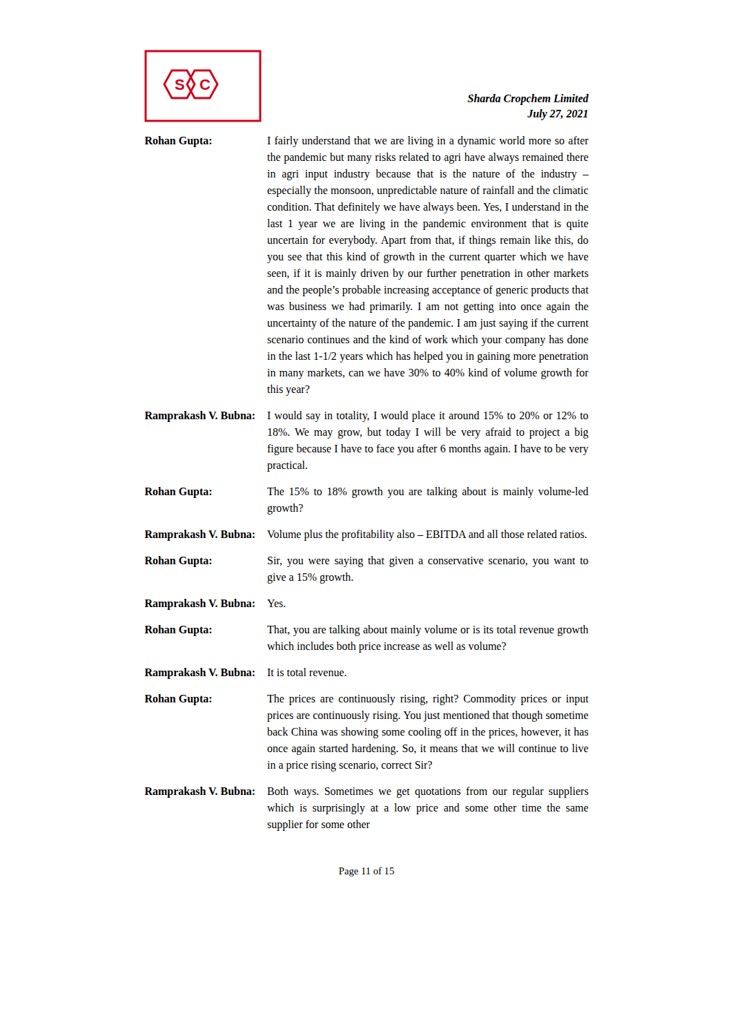S C
Sharda Cropchem Limited
July 27, 2021
| Rohan Gupta: | I fairly understand that we are living in a dynamic world more so after the pandemic but many risks related to agri have always remained there in agri input industry because that is the nature of the industry – especially the monsoon, unpredictable nature of rainfall and the climatic condition. That definitely we have always been. Yes, I understand in the last 1 year we are living in the pandemic environment that is quite uncertain for everybody. Apart from that, if things remain like this, do you see that this kind of growth in the current quarter which we have seen, if it is mainly driven by our further penetration in other markets and the people’s probable increasing acceptance of generic products that was business we had primarily. I am not getting into once again the uncertainty of the nature of the pandemic. I am just saying if the current scenario continues and the kind of work which your company has done in the last 1-1/2 years which has helped you in gaining more penetration in many markets, can we have 30% to 40% kind of volume growth for this year? |
| Ramprakash V. Bubna: | I would say in totality, I would place it around 15% to 20% or 12% to 18%. We may grow, but today I will be very afraid to project a big figure because I have to face you after 6 months again. I have to be very practical. |
| Rohan Gupta: | The 15% to 18% growth you are talking about is mainly volume-led growth? |
| Ramprakash V. Bubna: | Volume plus the profitability also – EBITDA and all those related ratios. |
| Rohan Gupta: | Sir, you were saying that given a conservative scenario, you want to give a 15% growth. |
| Ramprakash V. Bubna: | Yes. |
| Rohan Gupta: | That, you are talking about mainly volume or is its total revenue growth which includes both price increase as well as volume? |
| Ramprakash V. Bubna: | It is total revenue. |
| Rohan Gupta: | The prices are continuously rising, right? Commodity prices or input prices are continuously rising. You just mentioned that though sometime back China was showing some cooling off in the prices, however, it has once again started hardening. So, it means that we will continue to live in a price rising scenario, correct Sir? |
| Ramprakash V. Bubna: | Both ways. Sometimes we get quotations from our regular suppliers which is surprisingly at a low price and some other time the same supplier for some other |
Page 11 of 15